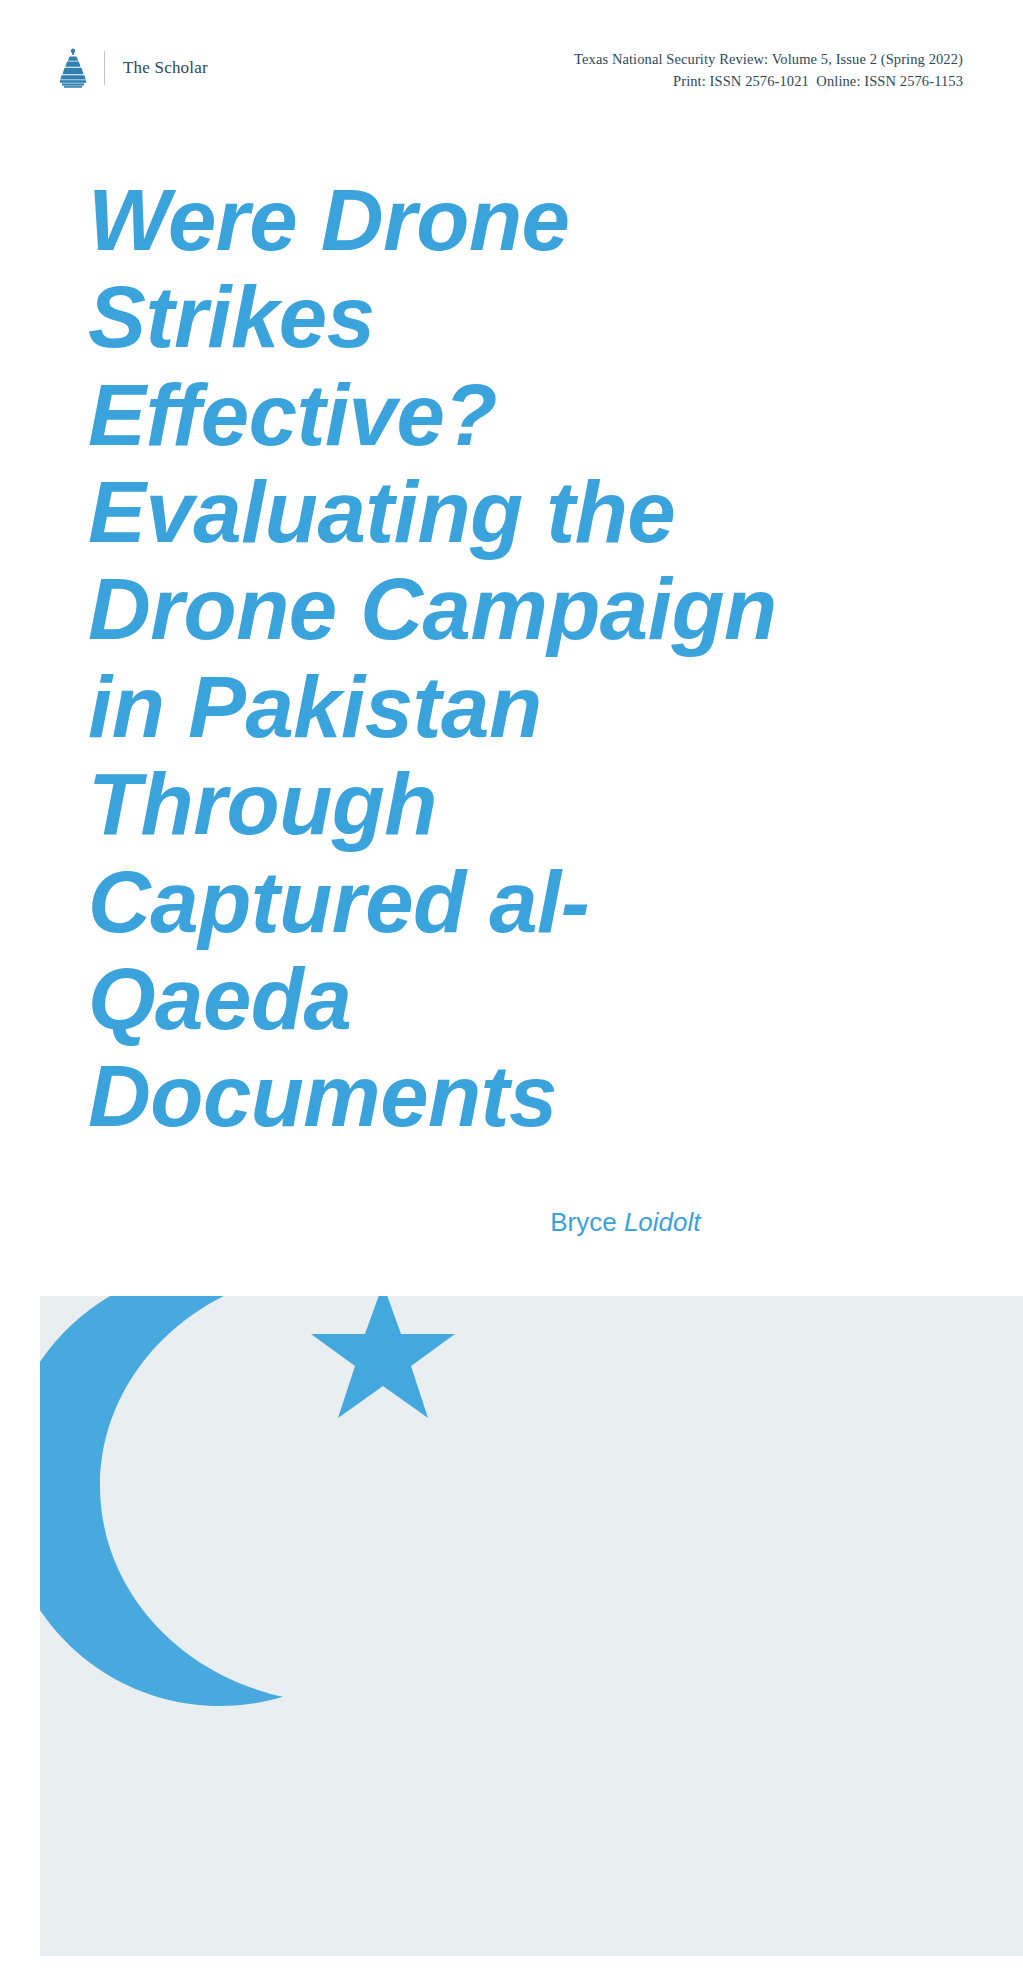The Scholar
Texas National Security Review: Volume 5, Issue 2 (Spring 2022)
Print: ISSN 2576-1021 Online: ISSN 2576-1153
Were Drone Strikes Effective? Evaluating the Drone Campaign in Pakistan Through Captured al-Qaeda Documents
Bryce Loidolt